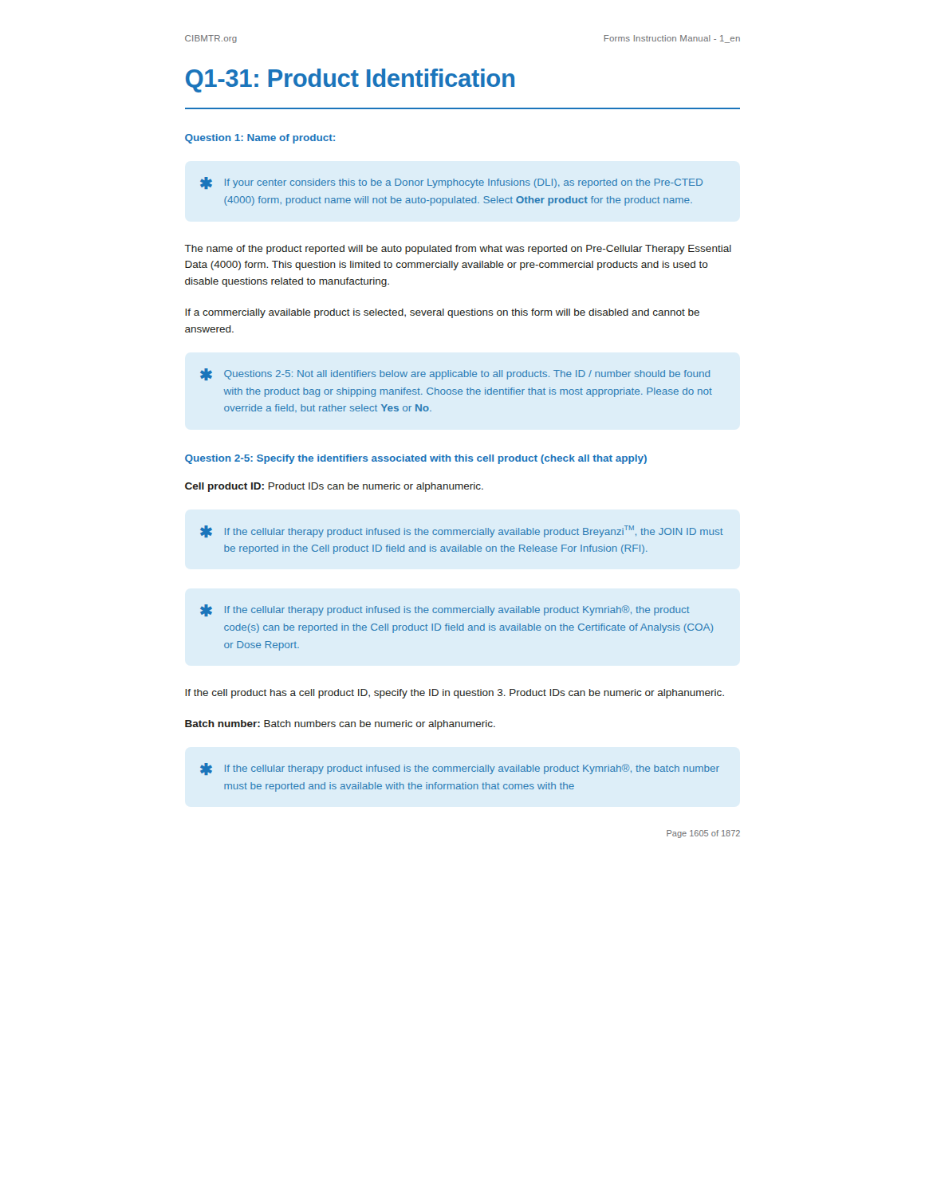CIBMTR.org
Forms Instruction Manual - 1_en
Q1-31: Product Identification
Question 1: Name of product:
✱
If your center considers this to be a Donor Lymphocyte Infusions (DLI), as reported on the Pre-CTED (4000) form, product name will not be auto-populated. Select Other product for the product name.
The name of the product reported will be auto populated from what was reported on Pre-Cellular Therapy Essential Data (4000) form. This question is limited to commercially available or pre-commercial products and is used to disable questions related to manufacturing.
If a commercially available product is selected, several questions on this form will be disabled and cannot be answered.
✱
Questions 2-5: Not all identifiers below are applicable to all products. The ID / number should be found with the product bag or shipping manifest. Choose the identifier that is most appropriate. Please do not override a field, but rather select Yes or No.
Question 2-5: Specify the identifiers associated with this cell product (check all that apply)
Cell product ID: Product IDs can be numeric or alphanumeric.
✱
If the cellular therapy product infused is the commercially available product BreyanziTM, the JOIN ID must be reported in the Cell product ID field and is available on the Release For Infusion (RFI).
✱
If the cellular therapy product infused is the commercially available product Kymriah®, the product code(s) can be reported in the Cell product ID field and is available on the Certificate of Analysis (COA) or Dose Report.
If the cell product has a cell product ID, specify the ID in question 3. Product IDs can be numeric or alphanumeric.
Batch number: Batch numbers can be numeric or alphanumeric.
✱
If the cellular therapy product infused is the commercially available product Kymriah®, the batch number must be reported and is available with the information that comes with the
Page 1605 of 1872